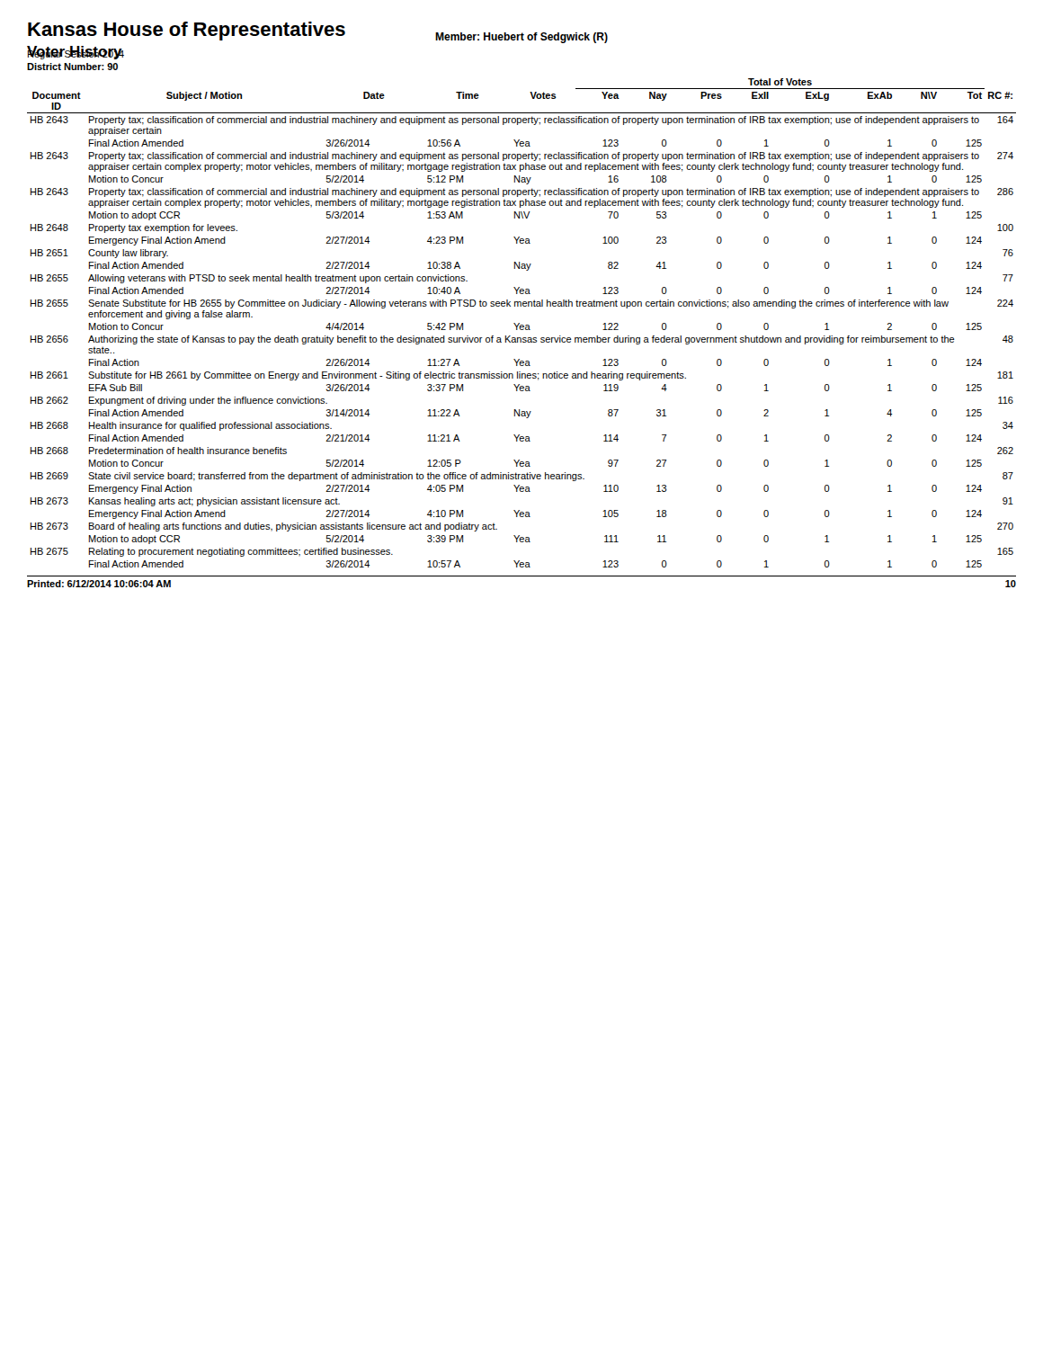Kansas House of Representatives
Voter History
Member: Huebert of Sedgwick (R)
Regular Session 2014
District Number: 90
| | Total of Votes | |
| --- | --- | --- |
| Document ID | Subject / Motion | Date | Time | Votes | Yea | Nay | Pres | ExII | ExLg | ExAb | N\V | Tot | RC #: |
| HB 2643 | Property tax; classification of commercial and industrial machinery and equipment as personal property; reclassification of property upon termination of IRB tax exemption; use of independent appraisers to appraiser certain | 164 |
| | Final Action Amended | 3/26/2014 | 10:56 A | Yea | 123 | 0 | 0 | 1 | 0 | 1 | 0 | 125 | |
| HB 2643 | Property tax; classification of commercial and industrial machinery and equipment as personal property; reclassification of property upon termination of IRB tax exemption; use of independent appraisers to appraiser certain complex property; motor vehicles, members of military; mortgage registration tax phase out and replacement with fees; county clerk technology fund; county treasurer technology fund. | 274 |
| | Motion to Concur | 5/2/2014 | 5:12 PM | Nay | 16 | 108 | 0 | 0 | 0 | 1 | 0 | 125 | |
| HB 2643 | Property tax; classification of commercial and industrial machinery and equipment as personal property; reclassification of property upon termination of IRB tax exemption; use of independent appraisers to appraiser certain complex property; motor vehicles, members of military; mortgage registration tax phase out and replacement with fees; county clerk technology fund; county treasurer technology fund. | 286 |
| | Motion to adopt CCR | 5/3/2014 | 1:53 AM | N\V | 70 | 53 | 0 | 0 | 0 | 1 | 1 | 125 | |
| HB 2648 | Property tax exemption for levees. | 100 |
| | Emergency Final Action Amend | 2/27/2014 | 4:23 PM | Yea | 100 | 23 | 0 | 0 | 0 | 1 | 0 | 124 | |
| HB 2651 | County law library. | 76 |
| | Final Action Amended | 2/27/2014 | 10:38 A | Nay | 82 | 41 | 0 | 0 | 0 | 1 | 0 | 124 | |
| HB 2655 | Allowing veterans with PTSD to seek mental health treatment upon certain convictions. | 77 |
| | Final Action Amended | 2/27/2014 | 10:40 A | Yea | 123 | 0 | 0 | 0 | 0 | 1 | 0 | 124 | |
| HB 2655 | Senate Substitute for HB 2655 by Committee on Judiciary - Allowing veterans with PTSD to seek mental health treatment upon certain convictions; also amending the crimes of interference with law enforcement and giving a false alarm. | 224 |
| | Motion to Concur | 4/4/2014 | 5:42 PM | Yea | 122 | 0 | 0 | 0 | 1 | 2 | 0 | 125 | |
| HB 2656 | Authorizing the state of Kansas to pay the death gratuity benefit to the designated survivor of a Kansas service member during a federal government shutdown and providing for reimbursement to the state.. | 48 |
| | Final Action | 2/26/2014 | 11:27 A | Yea | 123 | 0 | 0 | 0 | 0 | 1 | 0 | 124 | |
| HB 2661 | Substitute for HB 2661 by Committee on Energy and Environment - Siting of electric transmission lines; notice and hearing requirements. | 181 |
| | EFA Sub Bill | 3/26/2014 | 3:37 PM | Yea | 119 | 4 | 0 | 1 | 0 | 1 | 0 | 125 | |
| HB 2662 | Expungment of driving under the influence convictions. | 116 |
| | Final Action Amended | 3/14/2014 | 11:22 A | Nay | 87 | 31 | 0 | 2 | 1 | 4 | 0 | 125 | |
| HB 2668 | Health insurance for qualified professional associations. | 34 |
| | Final Action Amended | 2/21/2014 | 11:21 A | Yea | 114 | 7 | 0 | 1 | 0 | 2 | 0 | 124 | |
| HB 2668 | Predetermination of health insurance benefits | 262 |
| | Motion to Concur | 5/2/2014 | 12:05 P | Yea | 97 | 27 | 0 | 0 | 1 | 0 | 0 | 125 | |
| HB 2669 | State civil service board; transferred from the department of administration to the office of administrative hearings. | 87 |
| | Emergency Final Action | 2/27/2014 | 4:05 PM | Yea | 110 | 13 | 0 | 0 | 0 | 1 | 0 | 124 | |
| HB 2673 | Kansas healing arts act; physician assistant licensure act. | 91 |
| | Emergency Final Action Amend | 2/27/2014 | 4:10 PM | Yea | 105 | 18 | 0 | 0 | 0 | 1 | 0 | 124 | |
| HB 2673 | Board of healing arts functions and duties, physician assistants licensure act and podiatry act. | 270 |
| | Motion to adopt CCR | 5/2/2014 | 3:39 PM | Yea | 111 | 11 | 0 | 0 | 1 | 1 | 1 | 125 | |
| HB 2675 | Relating to procurement negotiating committees; certified businesses. | 165 |
| | Final Action Amended | 3/26/2014 | 10:57 A | Yea | 123 | 0 | 0 | 1 | 0 | 1 | 0 | 125 | |
Printed: 6/12/2014 10:06:04 AM 10